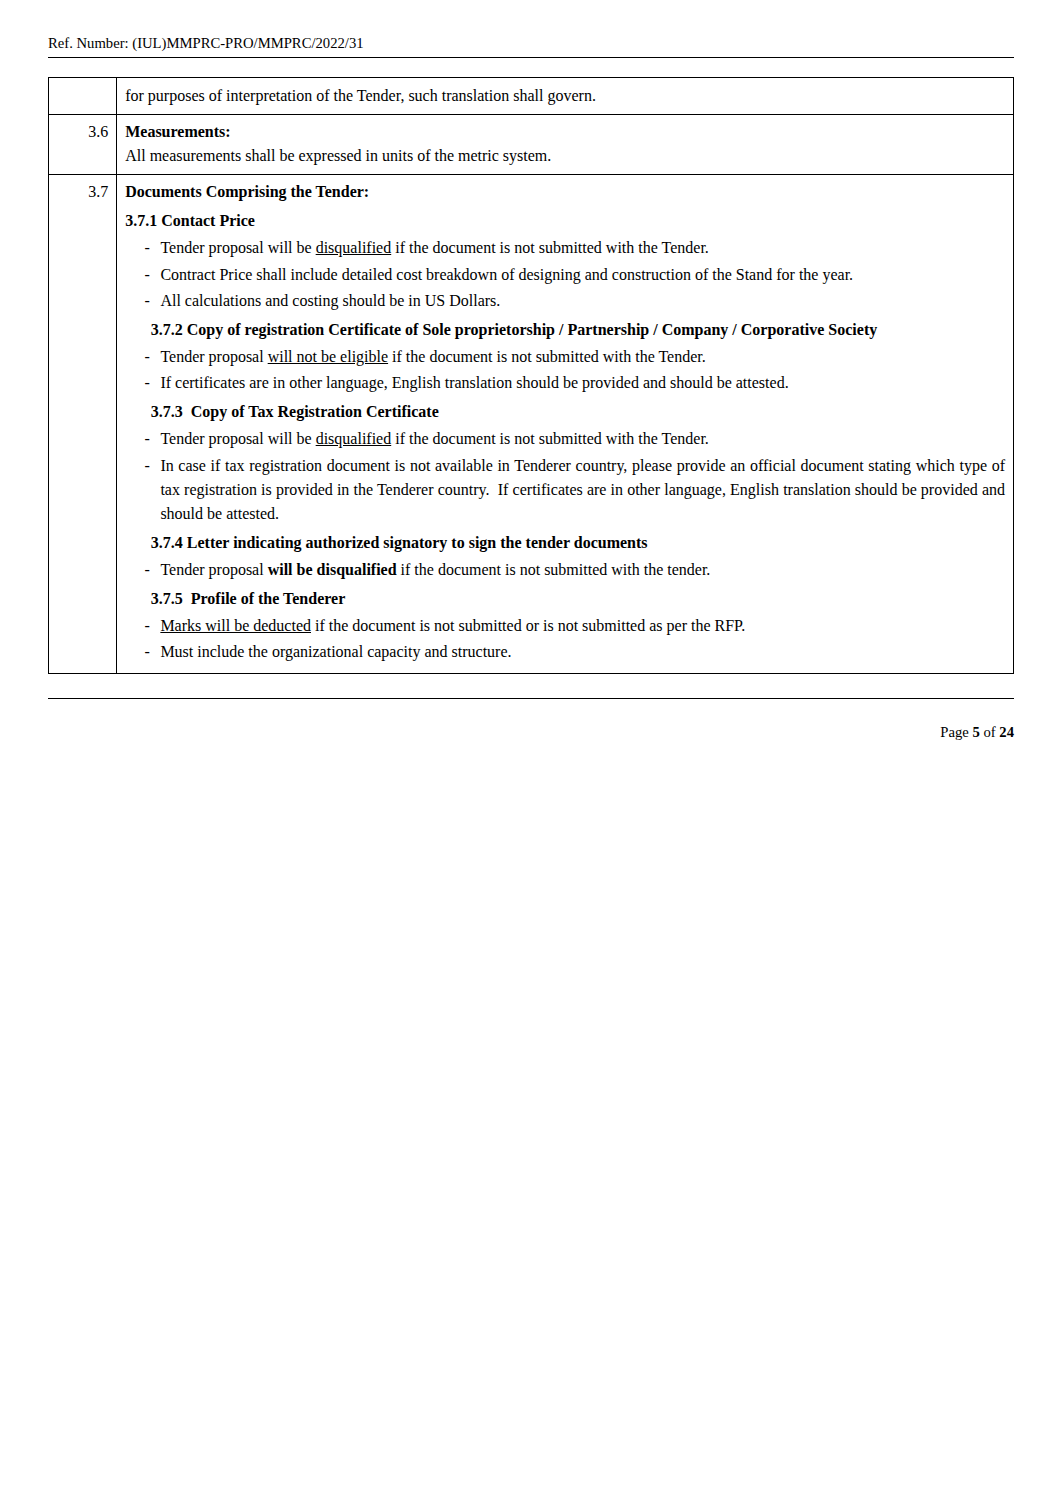Ref. Number: (IUL)MMPRC-PRO/MMPRC/2022/31
| | for purposes of interpretation of the Tender, such translation shall govern. |
| 3.6 | Measurements: All measurements shall be expressed in units of the metric system. |
| 3.7 | Documents Comprising the Tender: 3.7.1 Contact Price Tender proposal will be disqualified if the document is not submitted with the Tender. Contract Price shall include detailed cost breakdown of designing and construction of the Stand for the year. All calculations and costing should be in US Dollars. 3.7.2 Copy of registration Certificate of Sole proprietorship / Partnership / Company / Corporative Society Tender proposal will not be eligible if the document is not submitted with the Tender. If certificates are in other language, English translation should be provided and should be attested. 3.7.3 Copy of Tax Registration Certificate Tender proposal will be disqualified if the document is not submitted with the Tender. In case if tax registration document is not available in Tenderer country, please provide an official document stating which type of tax registration is provided in the Tenderer country. If certificates are in other language, English translation should be provided and should be attested. 3.7.4 Letter indicating authorized signatory to sign the tender documents Tender proposal will be disqualified if the document is not submitted with the tender. 3.7.5 Profile of the Tenderer Marks will be deducted if the document is not submitted or is not submitted as per the RFP. Must include the organizational capacity and structure. |
Page 5 of 24